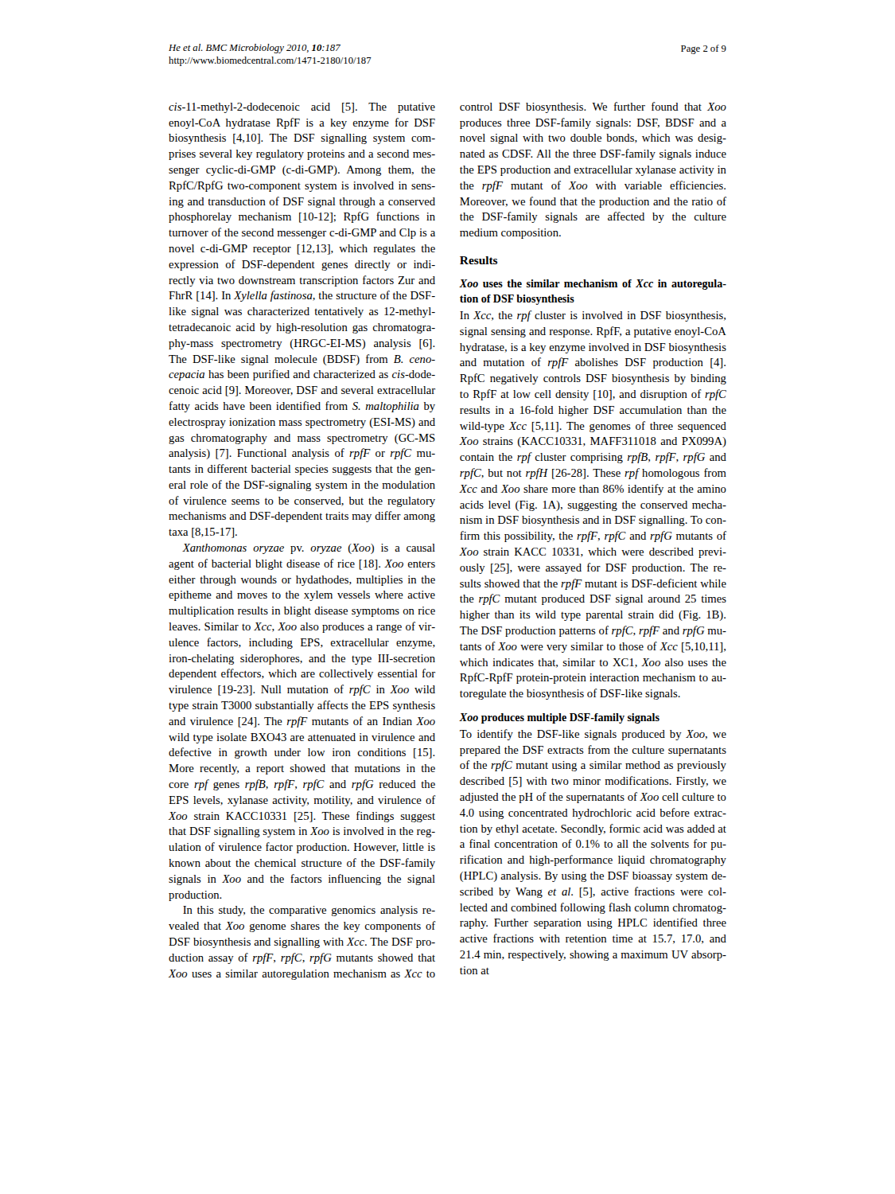He et al. BMC Microbiology 2010, 10:187
http://www.biomedcentral.com/1471-2180/10/187
Page 2 of 9
cis-11-methyl-2-dodecenoic acid [5]. The putative enoyl-CoA hydratase RpfF is a key enzyme for DSF biosynthesis [4,10]. The DSF signalling system comprises several key regulatory proteins and a second messenger cyclic-di-GMP (c-di-GMP). Among them, the RpfC/RpfG two-component system is involved in sensing and transduction of DSF signal through a conserved phosphorelay mechanism [10-12]; RpfG functions in turnover of the second messenger c-di-GMP and Clp is a novel c-di-GMP receptor [12,13], which regulates the expression of DSF-dependent genes directly or indirectly via two downstream transcription factors Zur and FhrR [14]. In Xylella fastinosa, the structure of the DSF-like signal was characterized tentatively as 12-methyl-tetradecanoic acid by high-resolution gas chromatography-mass spectrometry (HRGC-EI-MS) analysis [6]. The DSF-like signal molecule (BDSF) from B. cenocepacia has been purified and characterized as cis-dodecenoic acid [9]. Moreover, DSF and several extracellular fatty acids have been identified from S. maltophilia by electrospray ionization mass spectrometry (ESI-MS) and gas chromatography and mass spectrometry (GC-MS analysis) [7]. Functional analysis of rpfF or rpfC mutants in different bacterial species suggests that the general role of the DSF-signaling system in the modulation of virulence seems to be conserved, but the regulatory mechanisms and DSF-dependent traits may differ among taxa [8,15-17].
Xanthomonas oryzae pv. oryzae (Xoo) is a causal agent of bacterial blight disease of rice [18]. Xoo enters either through wounds or hydathodes, multiplies in the epitheme and moves to the xylem vessels where active multiplication results in blight disease symptoms on rice leaves. Similar to Xcc, Xoo also produces a range of virulence factors, including EPS, extracellular enzyme, iron-chelating siderophores, and the type III-secretion dependent effectors, which are collectively essential for virulence [19-23]. Null mutation of rpfC in Xoo wild type strain T3000 substantially affects the EPS synthesis and virulence [24]. The rpfF mutants of an Indian Xoo wild type isolate BXO43 are attenuated in virulence and defective in growth under low iron conditions [15]. More recently, a report showed that mutations in the core rpf genes rpfB, rpfF, rpfC and rpfG reduced the EPS levels, xylanase activity, motility, and virulence of Xoo strain KACC10331 [25]. These findings suggest that DSF signalling system in Xoo is involved in the regulation of virulence factor production. However, little is known about the chemical structure of the DSF-family signals in Xoo and the factors influencing the signal production.
In this study, the comparative genomics analysis revealed that Xoo genome shares the key components of DSF biosynthesis and signalling with Xcc. The DSF production assay of rpfF, rpfC, rpfG mutants showed that Xoo uses a similar autoregulation mechanism as Xcc to control DSF biosynthesis. We further found that Xoo produces three DSF-family signals: DSF, BDSF and a novel signal with two double bonds, which was designated as CDSF. All the three DSF-family signals induce the EPS production and extracellular xylanase activity in the rpfF mutant of Xoo with variable efficiencies. Moreover, we found that the production and the ratio of the DSF-family signals are affected by the culture medium composition.
Results
Xoo uses the similar mechanism of Xcc in autoregulation of DSF biosynthesis
In Xcc, the rpf cluster is involved in DSF biosynthesis, signal sensing and response. RpfF, a putative enoyl-CoA hydratase, is a key enzyme involved in DSF biosynthesis and mutation of rpfF abolishes DSF production [4]. RpfC negatively controls DSF biosynthesis by binding to RpfF at low cell density [10], and disruption of rpfC results in a 16-fold higher DSF accumulation than the wild-type Xcc [5,11]. The genomes of three sequenced Xoo strains (KACC10331, MAFF311018 and PX099A) contain the rpf cluster comprising rpfB, rpfF, rpfG and rpfC, but not rpfH [26-28]. These rpf homologous from Xcc and Xoo share more than 86% identify at the amino acids level (Fig. 1A), suggesting the conserved mechanism in DSF biosynthesis and in DSF signalling. To confirm this possibility, the rpfF, rpfC and rpfG mutants of Xoo strain KACC 10331, which were described previously [25], were assayed for DSF production. The results showed that the rpfF mutant is DSF-deficient while the rpfC mutant produced DSF signal around 25 times higher than its wild type parental strain did (Fig. 1B). The DSF production patterns of rpfC, rpfF and rpfG mutants of Xoo were very similar to those of Xcc [5,10,11], which indicates that, similar to XC1, Xoo also uses the RpfC-RpfF protein-protein interaction mechanism to autoregulate the biosynthesis of DSF-like signals.
Xoo produces multiple DSF-family signals
To identify the DSF-like signals produced by Xoo, we prepared the DSF extracts from the culture supernatants of the rpfC mutant using a similar method as previously described [5] with two minor modifications. Firstly, we adjusted the pH of the supernatants of Xoo cell culture to 4.0 using concentrated hydrochloric acid before extraction by ethyl acetate. Secondly, formic acid was added at a final concentration of 0.1% to all the solvents for purification and high-performance liquid chromatography (HPLC) analysis. By using the DSF bioassay system described by Wang et al. [5], active fractions were collected and combined following flash column chromatography. Further separation using HPLC identified three active fractions with retention time at 15.7, 17.0, and 21.4 min, respectively, showing a maximum UV absorption at